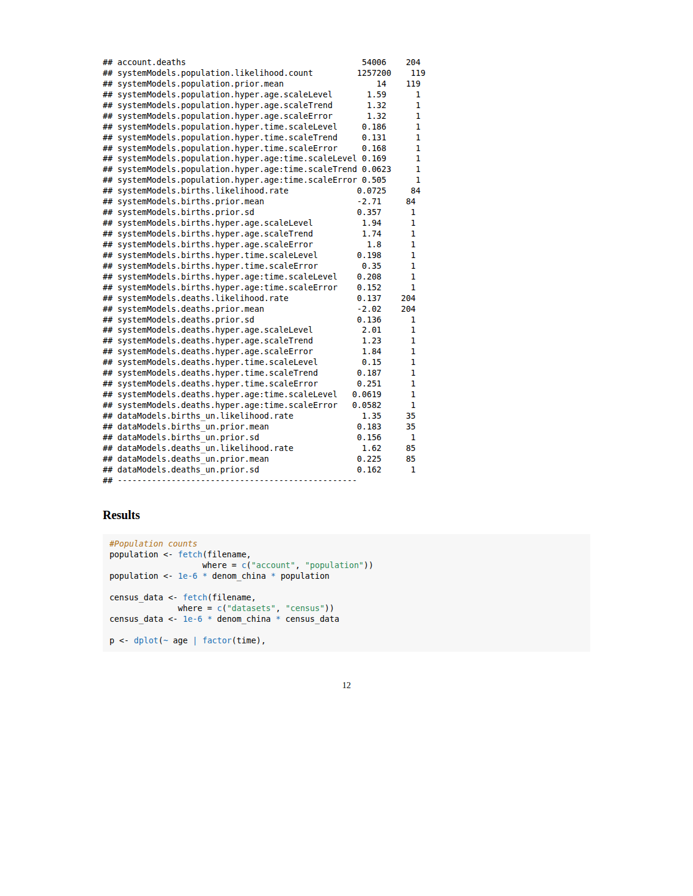## account.deaths                                    54006    204
## systemModels.population.likelihood.count         1257200    119
## systemModels.population.prior.mean                   14    119
## systemModels.population.hyper.age.scaleLevel       1.59      1
## systemModels.population.hyper.age.scaleTrend       1.32      1
## systemModels.population.hyper.age.scaleError       1.32      1
## systemModels.population.hyper.time.scaleLevel     0.186      1
## systemModels.population.hyper.time.scaleTrend     0.131      1
## systemModels.population.hyper.time.scaleError     0.168      1
## systemModels.population.hyper.age:time.scaleLevel 0.169      1
## systemModels.population.hyper.age:time.scaleTrend 0.0623     1
## systemModels.population.hyper.age:time.scaleError 0.505      1
## systemModels.births.likelihood.rate              0.0725     84
## systemModels.births.prior.mean                   -2.71     84
## systemModels.births.prior.sd                     0.357      1
## systemModels.births.hyper.age.scaleLevel          1.94      1
## systemModels.births.hyper.age.scaleTrend          1.74      1
## systemModels.births.hyper.age.scaleError           1.8      1
## systemModels.births.hyper.time.scaleLevel        0.198      1
## systemModels.births.hyper.time.scaleError         0.35      1
## systemModels.births.hyper.age:time.scaleLevel    0.208      1
## systemModels.births.hyper.age:time.scaleError    0.152      1
## systemModels.deaths.likelihood.rate              0.137    204
## systemModels.deaths.prior.mean                   -2.02    204
## systemModels.deaths.prior.sd                     0.136      1
## systemModels.deaths.hyper.age.scaleLevel          2.01      1
## systemModels.deaths.hyper.age.scaleTrend          1.23      1
## systemModels.deaths.hyper.age.scaleError          1.84      1
## systemModels.deaths.hyper.time.scaleLevel         0.15      1
## systemModels.deaths.hyper.time.scaleTrend        0.187      1
## systemModels.deaths.hyper.time.scaleError        0.251      1
## systemModels.deaths.hyper.age:time.scaleLevel   0.0619      1
## systemModels.deaths.hyper.age:time.scaleError   0.0582      1
## dataModels.births_un.likelihood.rate              1.35     35
## dataModels.births_un.prior.mean                  0.183     35
## dataModels.births_un.prior.sd                    0.156      1
## dataModels.deaths_un.likelihood.rate              1.62     85
## dataModels.deaths_un.prior.mean                  0.225     85
## dataModels.deaths_un.prior.sd                    0.162      1
## -------------------------------------------------
Results
#Population counts
population <- fetch(filename,
                   where = c("account", "population"))
population <- 1e-6 * denom_china * population

census_data <- fetch(filename,
              where = c("datasets", "census"))
census_data <- 1e-6 * denom_china * census_data

p <- dplot(~ age | factor(time),
12